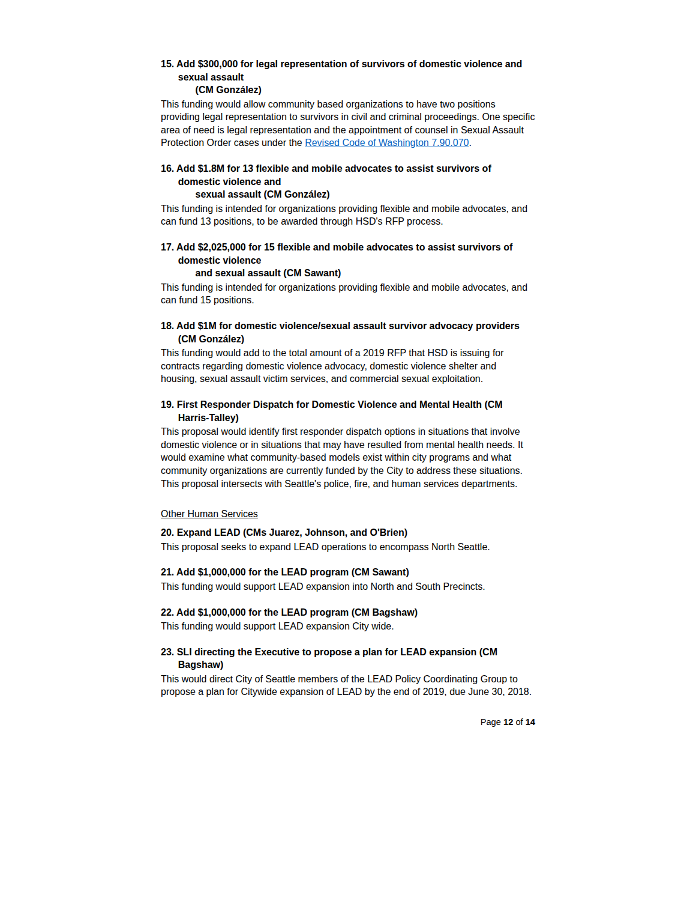15. Add $300,000 for legal representation of survivors of domestic violence and sexual assault(CM González)
This funding would allow community based organizations to have two positions providing legal representation to survivors in civil and criminal proceedings. One specific area of need is legal representation and the appointment of counsel in Sexual Assault Protection Order cases under the Revised Code of Washington 7.90.070.
16. Add $1.8M for 13 flexible and mobile advocates to assist survivors of domestic violence andsexual assault (CM González)
This funding is intended for organizations providing flexible and mobile advocates, and can fund 13 positions, to be awarded through HSD's RFP process.
17. Add $2,025,000 for 15 flexible and mobile advocates to assist survivors of domestic violenceand sexual assault (CM Sawant)
This funding is intended for organizations providing flexible and mobile advocates, and can fund 15 positions.
18. Add $1M for domestic violence/sexual assault survivor advocacy providers (CM González)
This funding would add to the total amount of a 2019 RFP that HSD is issuing for contracts regarding domestic violence advocacy, domestic violence shelter and housing, sexual assault victim services, and commercial sexual exploitation.
19. First Responder Dispatch for Domestic Violence and Mental Health (CM Harris-Talley)
This proposal would identify first responder dispatch options in situations that involve domestic violence or in situations that may have resulted from mental health needs. It would examine what community-based models exist within city programs and what community organizations are currently funded by the City to address these situations. This proposal intersects with Seattle's police, fire, and human services departments.
Other Human Services
20. Expand LEAD (CMs Juarez, Johnson, and O'Brien)
This proposal seeks to expand LEAD operations to encompass North Seattle.
21. Add $1,000,000 for the LEAD program (CM Sawant)
This funding would support LEAD expansion into North and South Precincts.
22. Add $1,000,000 for the LEAD program (CM Bagshaw)
This funding would support LEAD expansion City wide.
23. SLI directing the Executive to propose a plan for LEAD expansion (CM Bagshaw)
This would direct City of Seattle members of the LEAD Policy Coordinating Group to propose a plan for Citywide expansion of LEAD by the end of 2019, due June 30, 2018.
Page 12 of 14